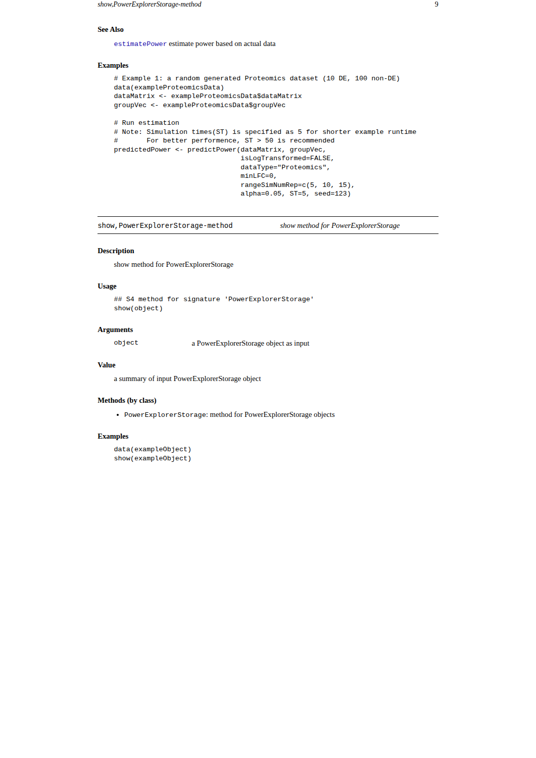show,PowerExplorerStorage-method 9
See Also
estimatePower estimate power based on actual data
Examples
# Example 1: a random generated Proteomics dataset (10 DE, 100 non-DE)
data(exampleProteomicsData)
dataMatrix <- exampleProteomicsData$dataMatrix
groupVec <- exampleProteomicsData$groupVec

# Run estimation
# Note: Simulation times(ST) is specified as 5 for shorter example runtime
#       For better performence, ST > 50 is recommended
predictedPower <- predictPower(dataMatrix, groupVec,
                               isLogTransformed=FALSE,
                               dataType="Proteomics",
                               minLFC=0,
                               rangeSimNumRep=c(5, 10, 15),
                               alpha=0.05, ST=5, seed=123)
show,PowerExplorerStorage-method show method for PowerExplorerStorage
Description
show method for PowerExplorerStorage
Usage
## S4 method for signature 'PowerExplorerStorage'
show(object)
Arguments
object
a PowerExplorerStorage object as input
Value
a summary of input PowerExplorerStorage object
Methods (by class)
PowerExplorerStorage: method for PowerExplorerStorage objects
Examples
data(exampleObject)
show(exampleObject)